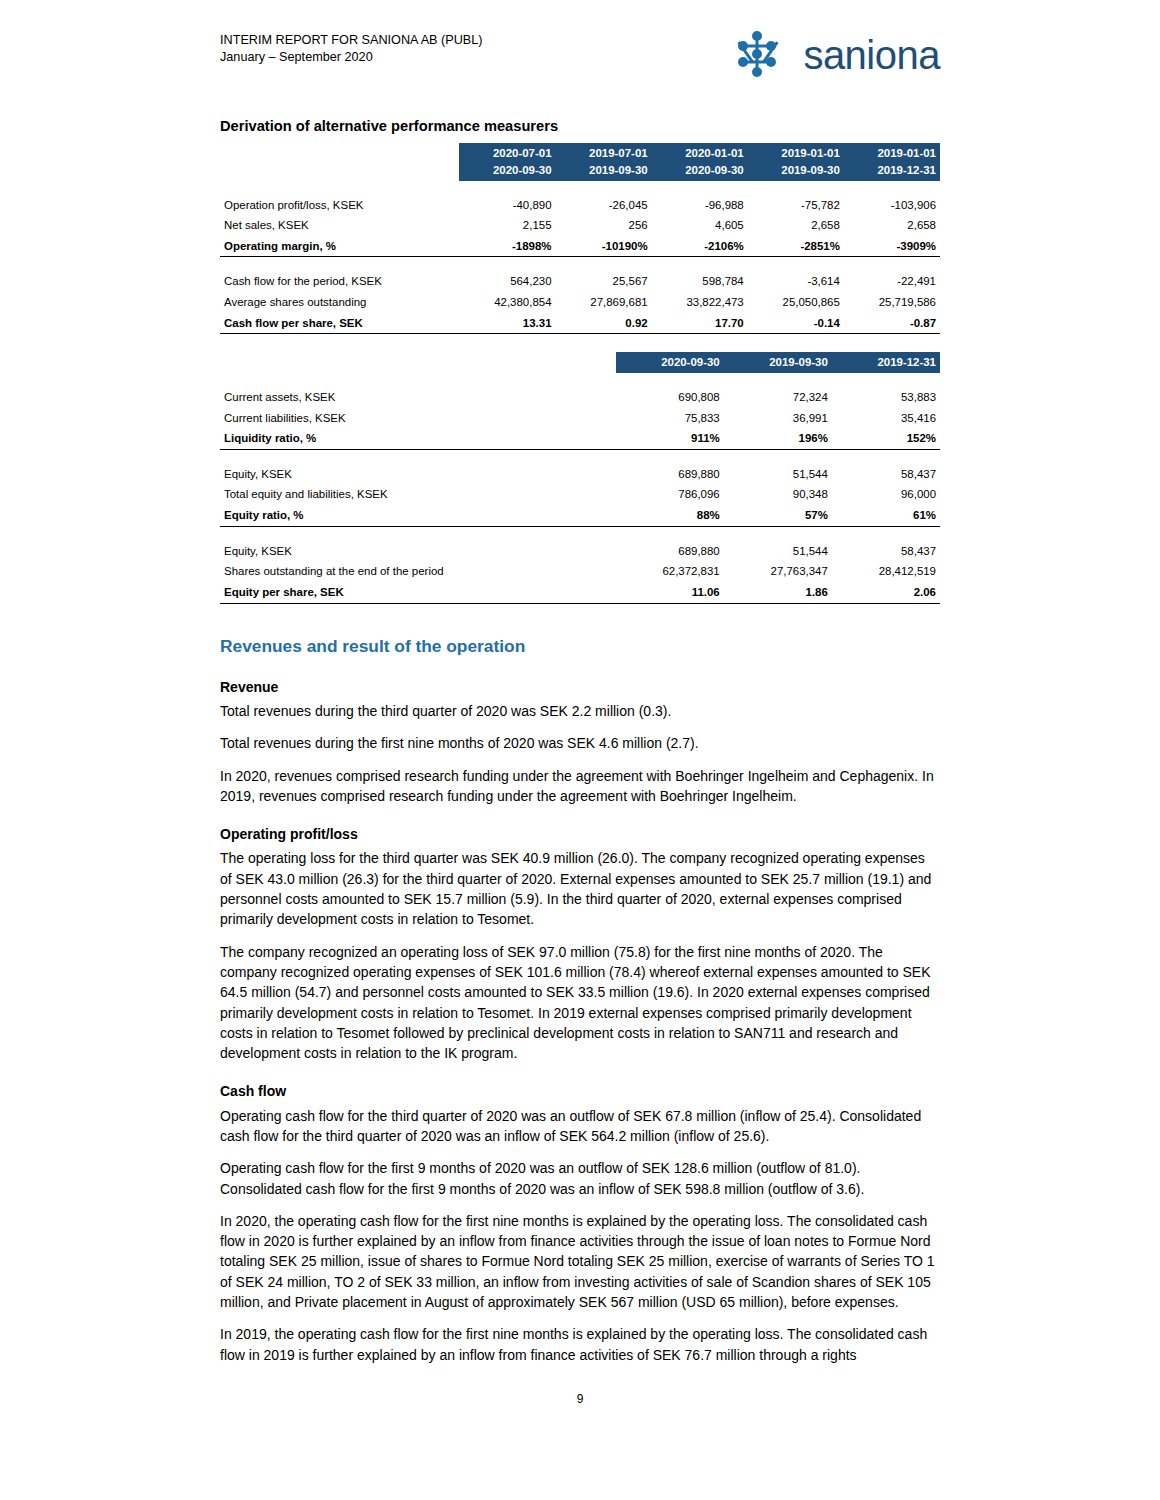INTERIM REPORT FOR SANIONA AB (PUBL)
January – September 2020
saniona
Derivation of alternative performance measurers
| | 2020-07-01 2020-09-30 | 2019-07-01 2019-09-30 | 2020-01-01 2020-09-30 | 2019-01-01 2019-09-30 | 2019-01-01 2019-12-31 |
| --- | --- | --- | --- | --- | --- |
| Operation profit/loss, KSEK | -40,890 | -26,045 | -96,988 | -75,782 | -103,906 |
| Net sales, KSEK | 2,155 | 256 | 4,605 | 2,658 | 2,658 |
| Operating margin, % | -1898% | -10190% | -2106% | -2851% | -3909% |
| Cash flow for the period, KSEK | 564,230 | 25,567 | 598,784 | -3,614 | -22,491 |
| Average shares outstanding | 42,380,854 | 27,869,681 | 33,822,473 | 25,050,865 | 25,719,586 |
| Cash flow per share, SEK | 13.31 | 0.92 | 17.70 | -0.14 | -0.87 |
| | | | 2020-09-30 | 2019-09-30 | 2019-12-31 |
| --- | --- | --- | --- | --- | --- |
| Current assets, KSEK | | | 690,808 | 72,324 | 53,883 |
| Current liabilities, KSEK | | | 75,833 | 36,991 | 35,416 |
| Liquidity ratio, % | | | 911% | 196% | 152% |
| Equity, KSEK | | | 689,880 | 51,544 | 58,437 |
| Total equity and liabilities, KSEK | | | 786,096 | 90,348 | 96,000 |
| Equity ratio, % | | | 88% | 57% | 61% |
| Equity, KSEK | | | 689,880 | 51,544 | 58,437 |
| Shares outstanding at the end of the period | | | 62,372,831 | 27,763,347 | 28,412,519 |
| Equity per share, SEK | | | 11.06 | 1.86 | 2.06 |
Revenues and result of the operation
Revenue
Total revenues during the third quarter of 2020 was SEK 2.2 million (0.3).
Total revenues during the first nine months of 2020 was SEK 4.6 million (2.7).
In 2020, revenues comprised research funding under the agreement with Boehringer Ingelheim and Cephagenix. In 2019, revenues comprised research funding under the agreement with Boehringer Ingelheim.
Operating profit/loss
The operating loss for the third quarter was SEK 40.9 million (26.0). The company recognized operating expenses of SEK 43.0 million (26.3) for the third quarter of 2020. External expenses amounted to SEK 25.7 million (19.1) and personnel costs amounted to SEK 15.7 million (5.9). In the third quarter of 2020, external expenses comprised primarily development costs in relation to Tesomet.
The company recognized an operating loss of SEK 97.0 million (75.8) for the first nine months of 2020. The company recognized operating expenses of SEK 101.6 million (78.4) whereof external expenses amounted to SEK 64.5 million (54.7) and personnel costs amounted to SEK 33.5 million (19.6). In 2020 external expenses comprised primarily development costs in relation to Tesomet. In 2019 external expenses comprised primarily development costs in relation to Tesomet followed by preclinical development costs in relation to SAN711 and research and development costs in relation to the IK program.
Cash flow
Operating cash flow for the third quarter of 2020 was an outflow of SEK 67.8 million (inflow of 25.4). Consolidated cash flow for the third quarter of 2020 was an inflow of SEK 564.2 million (inflow of 25.6).
Operating cash flow for the first 9 months of 2020 was an outflow of SEK 128.6 million (outflow of 81.0). Consolidated cash flow for the first 9 months of 2020 was an inflow of SEK 598.8 million (outflow of 3.6).
In 2020, the operating cash flow for the first nine months is explained by the operating loss. The consolidated cash flow in 2020 is further explained by an inflow from finance activities through the issue of loan notes to Formue Nord totaling SEK 25 million, issue of shares to Formue Nord totaling SEK 25 million, exercise of warrants of Series TO 1 of SEK 24 million, TO 2 of SEK 33 million, an inflow from investing activities of sale of Scandion shares of SEK 105 million, and Private placement in August of approximately SEK 567 million (USD 65 million), before expenses.
In 2019, the operating cash flow for the first nine months is explained by the operating loss. The consolidated cash flow in 2019 is further explained by an inflow from finance activities of SEK 76.7 million through a rights
9